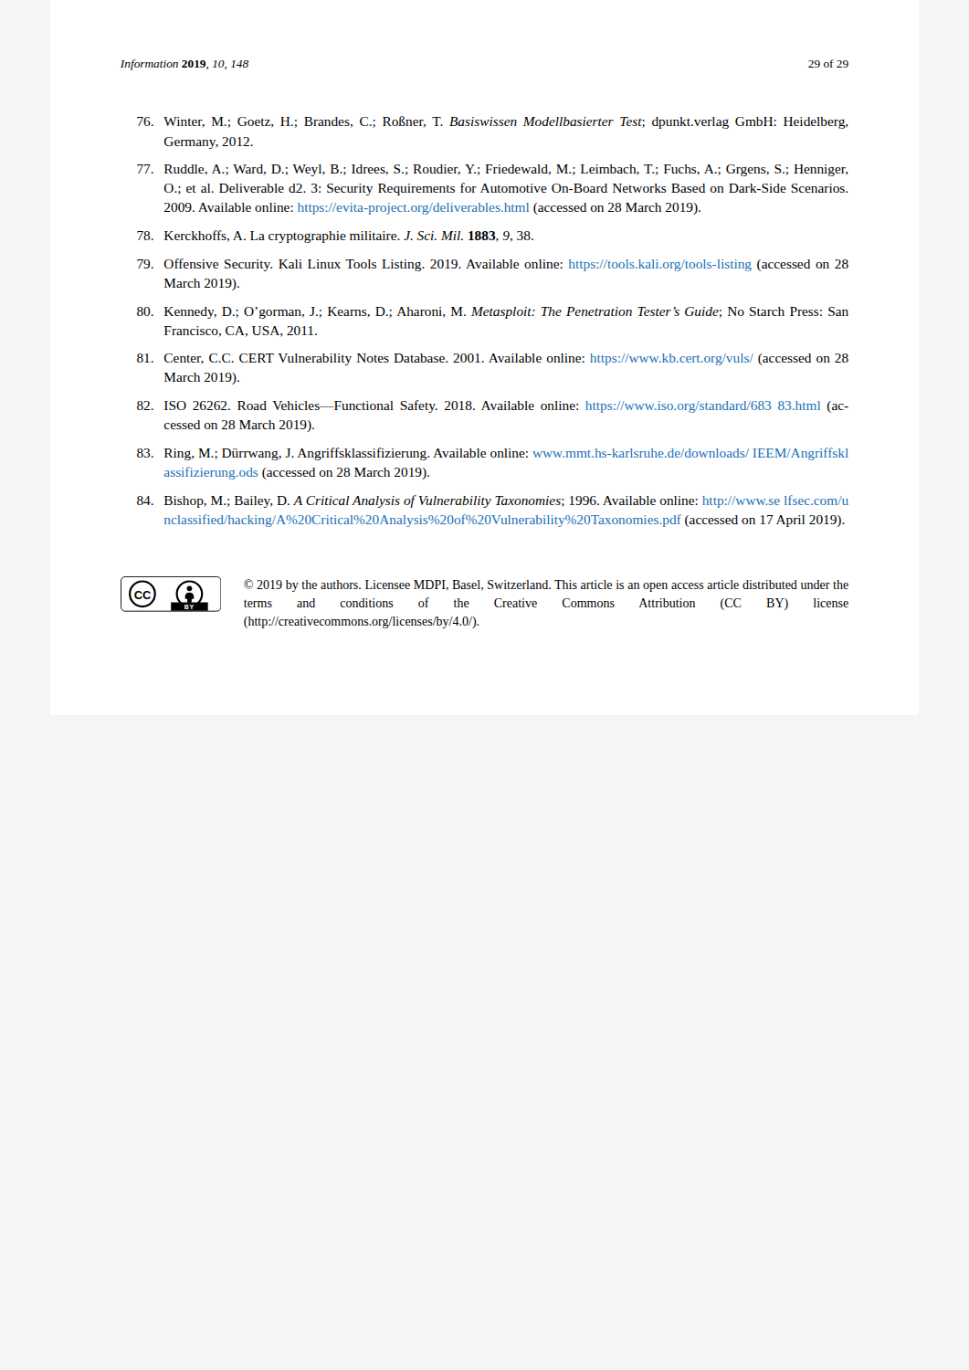Information 2019, 10, 148
29 of 29
76. Winter, M.; Goetz, H.; Brandes, C.; Roßner, T. Basiswissen Modellbasierter Test; dpunkt.verlag GmbH: Heidelberg, Germany, 2012.
77. Ruddle, A.; Ward, D.; Weyl, B.; Idrees, S.; Roudier, Y.; Friedewald, M.; Leimbach, T.; Fuchs, A.; Grgens, S.; Henniger, O.; et al. Deliverable d2. 3: Security Requirements for Automotive On-Board Networks Based on Dark-Side Scenarios. 2009. Available online: https://evita-project.org/deliverables.html (accessed on 28 March 2019).
78. Kerckhoffs, A. La cryptographie militaire. J. Sci. Mil. 1883, 9, 38.
79. Offensive Security. Kali Linux Tools Listing. 2019. Available online: https://tools.kali.org/tools-listing (accessed on 28 March 2019).
80. Kennedy, D.; O’gorman, J.; Kearns, D.; Aharoni, M. Metasploit: The Penetration Tester’s Guide; No Starch Press: San Francisco, CA, USA, 2011.
81. Center, C.C. CERT Vulnerability Notes Database. 2001. Available online: https://www.kb.cert.org/vuls/ (accessed on 28 March 2019).
82. ISO 26262. Road Vehicles—Functional Safety. 2018. Available online: https://www.iso.org/standard/683 83.html (accessed on 28 March 2019).
83. Ring, M.; Dürrwang, J. Angriffsklassifizierung. Available online: www.mmt.hs-karlsruhe.de/downloads/ IEEM/Angriffsklassifizierung.ods (accessed on 28 March 2019).
84. Bishop, M.; Bailey, D. A Critical Analysis of Vulnerability Taxonomies; 1996. Available online: http://www.se lfsec.com/unclassified/hacking/A%20Critical%20Analysis%20of%20Vulnerability%20Taxonomies.pdf (accessed on 17 April 2019).
CC BY
© 2019 by the authors. Licensee MDPI, Basel, Switzerland. This article is an open access article distributed under the terms and conditions of the Creative Commons Attribution (CC BY) license (http://creativecommons.org/licenses/by/4.0/).